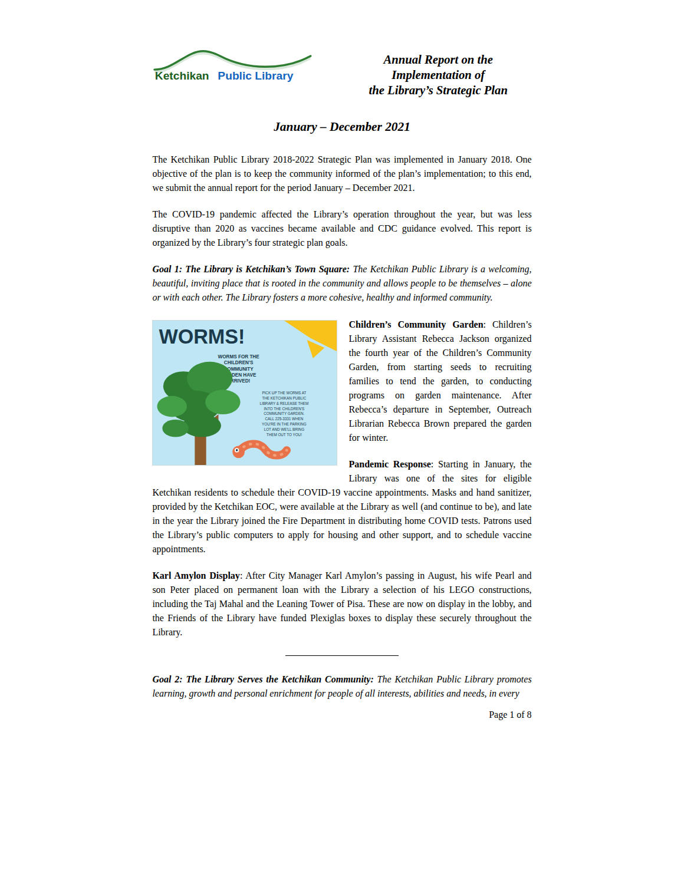Ketchikan Public Library Ketchikan Public Library
Annual Report on the Implementation of
the Library’s Strategic Plan
January – December 2021
The Ketchikan Public Library 2018-2022 Strategic Plan was implemented in January 2018. One objective of the plan is to keep the community informed of the plan’s implementation; to this end, we submit the annual report for the period January – December 2021.
The COVID-19 pandemic affected the Library’s operation throughout the year, but was less disruptive than 2020 as vaccines became available and CDC guidance evolved. This report is organized by the Library’s four strategic plan goals.
Goal 1: The Library is Ketchikan’s Town Square: The Ketchikan Public Library is a welcoming, beautiful, inviting place that is rooted in the community and allows people to be themselves – alone or with each other. The Library fosters a more cohesive, healthy and informed community.
WORMS! Worms for the Children's Community Garden have arrived WORMS! WORMS FOR THE CHILDREN'S COMMUNITY GARDEN HAVE ARRIVED! PICK UP THE WORMS AT THE KETCHIKAN PUBLIC LIBRARY & RELEASE THEM INTO THE CHILDREN'S COMMUNITY GARDEN. CALL 225-3331 WHEN YOU'RE IN THE PARKING LOT AND WE'LL BRING THEM OUT TO YOU!
Children’s Community Garden: Children’s Library Assistant Rebecca Jackson organized the fourth year of the Children’s Community Garden, from starting seeds to recruiting families to tend the garden, to conducting programs on garden maintenance. After Rebecca’s departure in September, Outreach Librarian Rebecca Brown prepared the garden for winter.
Pandemic Response: Starting in January, the Library was one of the sites for eligible Ketchikan residents to schedule their COVID-19 vaccine appointments. Masks and hand sanitizer, provided by the Ketchikan EOC, were available at the Library as well (and continue to be), and late in the year the Library joined the Fire Department in distributing home COVID tests. Patrons used the Library’s public computers to apply for housing and other support, and to schedule vaccine appointments.
Karl Amylon Display: After City Manager Karl Amylon’s passing in August, his wife Pearl and son Peter placed on permanent loan with the Library a selection of his LEGO constructions, including the Taj Mahal and the Leaning Tower of Pisa. These are now on display in the lobby, and the Friends of the Library have funded Plexiglas boxes to display these securely throughout the Library.
Goal 2: The Library Serves the Ketchikan Community: The Ketchikan Public Library promotes learning, growth and personal enrichment for people of all interests, abilities and needs, in every
Page 1 of 8